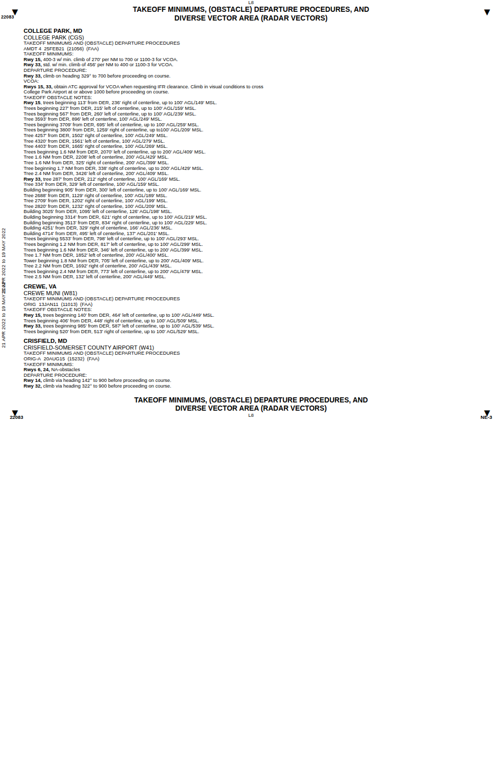L8
TAKEOFF MINIMUMS, (OBSTACLE) DEPARTURE PROCEDURES, AND
DIVERSE VECTOR AREA (RADAR VECTORS)
22083
21 APR 2022 to 19 MAY 2022
21 APR 2022 to 19 MAY 2022
COLLEGE PARK, MD
COLLEGE PARK (CGS)
TAKEOFF MINIMUMS AND (OBSTACLE) DEPARTURE PROCEDURES
AMDT 4 25FEB21 (21056) (FAA)
TAKEOFF MINIMUMS:
Rwy 15, 400-3 w/ min. climb of 270' per NM to 700 or 1100-3 for VCOA.
Rwy 33, std. w/ min. climb of 456' per NM to 400 or 1100-3 for VCOA.
DEPARTURE PROCEDURE:
Rwy 33, climb on heading 329° to 700 before proceeding on course.
VCOA:
Rwys 15, 33, obtain ATC approval for VCOA when requesting IFR clearance. Climb in visual conditions to cross
College Park Airport at or above 1000 before proceeding on course.
TAKEOFF OBSTACLE NOTES:
Rwy 15, trees beginning 113' from DER, 236' right of centerline, up to 100' AGL/149' MSL.
Trees beginning 227' from DER, 215' left of centerline, up to 100' AGL/159' MSL.
Trees beginning 567' from DER, 260' left of centerline, up to 100' AGL/239' MSL.
Tree 3593' from DER, 896' left of centerline, 100' AGL/249' MSL.
Trees beginning 3709' from DER, 695' left of centerline, up to 100' AGL/259' MSL.
Trees beginning 3800' from DER, 1259' right of centerline, up to100' AGL/209' MSL.
Tree 4257' from DER, 1502' right of centerline, 100' AGL/249' MSL.
Tree 4320' from DER, 1561' left of centerline, 100' AGL/279' MSL.
Tree 4403' from DER, 1665' right of centerline, 100' AGL/269' MSL.
Trees beginning 1.6 NM from DER, 2070' left of centerline, up to 200' AGL/409' MSL.
Tree 1.6 NM from DER, 2208' left of centerline, 200' AGL/429' MSL.
Tree 1.6 NM from DER, 325' right of centerline, 200' AGL/399' MSL.
Tree beginning 1.7 NM from DER, 338' right of centerline, up to 200' AGL/429' MSL.
Tree 2.4 NM from DER, 3426' left of centerline, 200' AGL/409' MSL.
Rwy 33, tree 287' from DER, 212' right of centerline, 100' AGL/169' MSL.
Tree 334' from DER, 329' left of centerline, 100' AGL/159' MSL.
Building beginning 905' from DER, 300' left of centerline, up to 100' AGL/169' MSL.
Tree 2688' from DER, 1129' right of centerline, 100' AGL/189' MSL.
Tree 2709' from DER, 1202' right of centerline, 100' AGL/199' MSL.
Tree 2820' from DER, 1232' right of centerline, 100' AGL/209' MSL.
Building 3025' from DER, 1095' left of centerline, 126' AGL/198' MSL.
Building beginning 3314' from DER, 621' right of centerline, up to 100' AGL/219' MSL.
Building beginning 3513' from DER, 834' right of centerline, up to 100' AGL/229' MSL.
Building 4251' from DER, 329' right of centerline, 166' AGL/236' MSL.
Building 4714' from DER, 495' left of centerline, 137' AGL/201' MSL.
Trees beginning 5533' from DER, 798' left of centerline, up to 100' AGL/293' MSL.
Trees beginning 1.2 NM from DER, 817' left of centerline, up to 100' AGL/299' MSL.
Trees beginning 1.6 NM from DER, 346' left of centerline, up to 200' AGL/399' MSL.
Tree 1.7 NM from DER, 1852' left of centerline, 200' AGL/400' MSL.
Tower beginning 1.8 NM from DER, 705' left of centerline, up to 200' AGL/409' MSL.
Tree 2.2 NM from DER, 1692' right of centerline, 200' AGL/439' MSL.
Trees beginning 2.4 NM from DER, 773' left of centerline, up to 200' AGL/479' MSL.
Tree 2.5 NM from DER, 132' left of centerline, 200' AGL/449' MSL.
CREWE, VA
CREWE MUNI (W81)
TAKEOFF MINIMUMS AND (OBSTACLE) DEPARTURE PROCEDURES
ORIG 13JAN11 (11013) (FAA)
TAKEOFF OBSTACLE NOTES:
Rwy 15, trees beginning 140' from DER, 464' left of centerline, up to 100' AGL/449' MSL.
Trees beginning 406' from DER, 448' right of centerline, up to 100' AGL/509' MSL.
Rwy 33, trees beginning 985' from DER, 587' left of centerline, up to 100' AGL/539' MSL.
Trees beginning 520' from DER, 513' right of centerline, up to 100' AGL/529' MSL.
CRISFIELD, MD
CRISFIELD-SOMERSET COUNTY AIRPORT (W41)
TAKEOFF MINIMUMS AND (OBSTACLE) DEPARTURE PROCEDURES
ORIG-A 20AUG15 (15232) (FAA)
TAKEOFF MINIMUMS:
Rwys 6, 24, NA-obstacles
DEPARTURE PROCEDURE:
Rwy 14, climb via heading 142° to 900 before proceeding on course.
Rwy 32, climb via heading 322° to 900 before proceeding on course.
TAKEOFF MINIMUMS, (OBSTACLE) DEPARTURE PROCEDURES, AND
DIVERSE VECTOR AREA (RADAR VECTORS)
22083
L8
NE-3